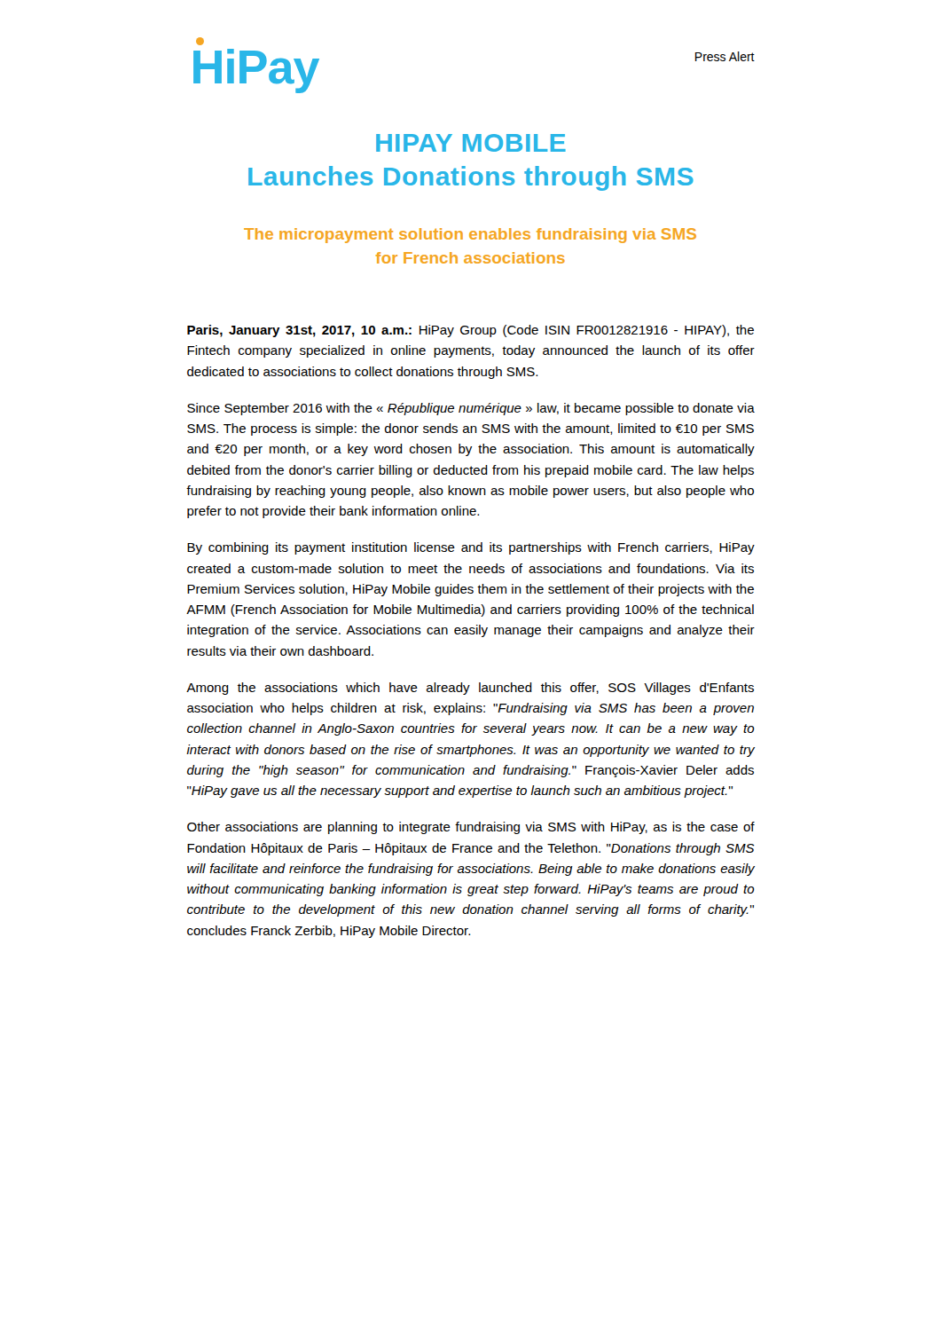HiPay
Press Alert
HIPAY MOBILE
Launches Donations through SMS
The micropayment solution enables fundraising via SMS
for French associations
Paris, January 31st, 2017, 10 a.m.: HiPay Group (Code ISIN FR0012821916 - HIPAY), the Fintech company specialized in online payments, today announced the launch of its offer dedicated to associations to collect donations through SMS.
Since September 2016 with the « République numérique » law, it became possible to donate via SMS. The process is simple: the donor sends an SMS with the amount, limited to €10 per SMS and €20 per month, or a key word chosen by the association. This amount is automatically debited from the donor's carrier billing or deducted from his prepaid mobile card. The law helps fundraising by reaching young people, also known as mobile power users, but also people who prefer to not provide their bank information online.
By combining its payment institution license and its partnerships with French carriers, HiPay created a custom-made solution to meet the needs of associations and foundations. Via its Premium Services solution, HiPay Mobile guides them in the settlement of their projects with the AFMM (French Association for Mobile Multimedia) and carriers providing 100% of the technical integration of the service. Associations can easily manage their campaigns and analyze their results via their own dashboard.
Among the associations which have already launched this offer, SOS Villages d'Enfants association who helps children at risk, explains: "Fundraising via SMS has been a proven collection channel in Anglo-Saxon countries for several years now. It can be a new way to interact with donors based on the rise of smartphones. It was an opportunity we wanted to try during the "high season" for communication and fundraising." François-Xavier Deler adds "HiPay gave us all the necessary support and expertise to launch such an ambitious project."
Other associations are planning to integrate fundraising via SMS with HiPay, as is the case of Fondation Hôpitaux de Paris – Hôpitaux de France and the Telethon. "Donations through SMS will facilitate and reinforce the fundraising for associations. Being able to make donations easily without communicating banking information is great step forward. HiPay's teams are proud to contribute to the development of this new donation channel serving all forms of charity." concludes Franck Zerbib, HiPay Mobile Director.